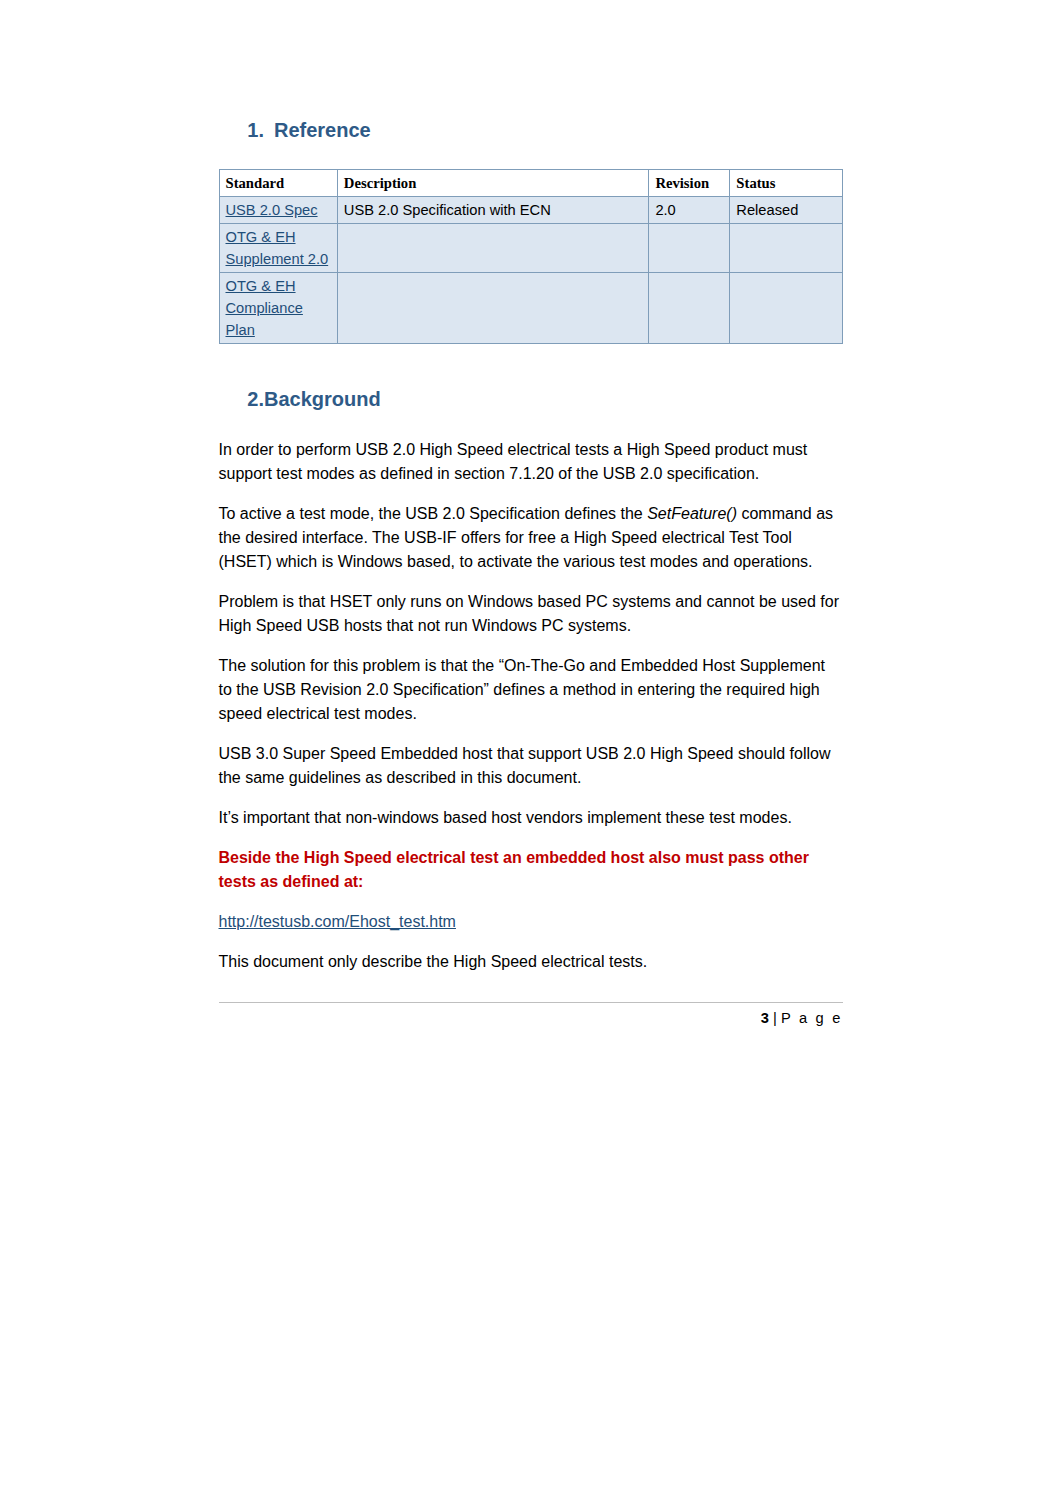1. Reference
| Standard | Description | Revision | Status |
| --- | --- | --- | --- |
| USB 2.0 Spec | USB 2.0 Specification with ECN | 2.0 | Released |
| OTG & EH Supplement 2.0 | | | |
| OTG & EH Compliance Plan | | | |
2. Background
In order to perform USB 2.0 High Speed electrical tests a High Speed product must support test modes as defined in section 7.1.20 of the USB 2.0 specification.
To active a test mode, the USB 2.0 Specification defines the SetFeature() command as the desired interface. The USB-IF offers for free a High Speed electrical Test Tool (HSET) which is Windows based, to activate the various test modes and operations.
Problem is that HSET only runs on Windows based PC systems and cannot be used for High Speed USB hosts that not run Windows PC systems.
The solution for this problem is that the “On-The-Go and Embedded Host Supplement to the USB Revision 2.0 Specification” defines a method in entering the required high speed electrical test modes.
USB 3.0 Super Speed Embedded host that support USB 2.0 High Speed should follow the same guidelines as described in this document.
It’s important that non-windows based host vendors implement these test modes.
Beside the High Speed electrical test an embedded host also must pass other tests as defined at:
http://testusb.com/Ehost_test.htm
This document only describe the High Speed electrical tests.
3 | P a g e